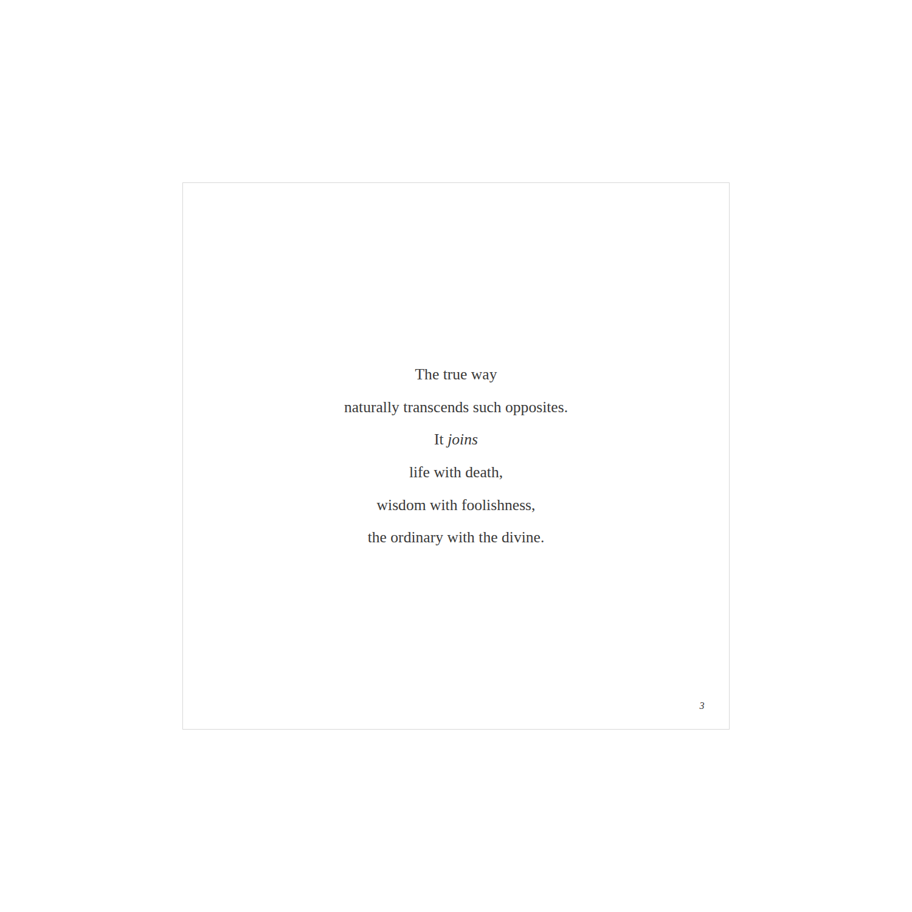The true way
naturally transcends such opposites.
It joins
life with death,
wisdom with foolishness,
the ordinary with the divine.
3